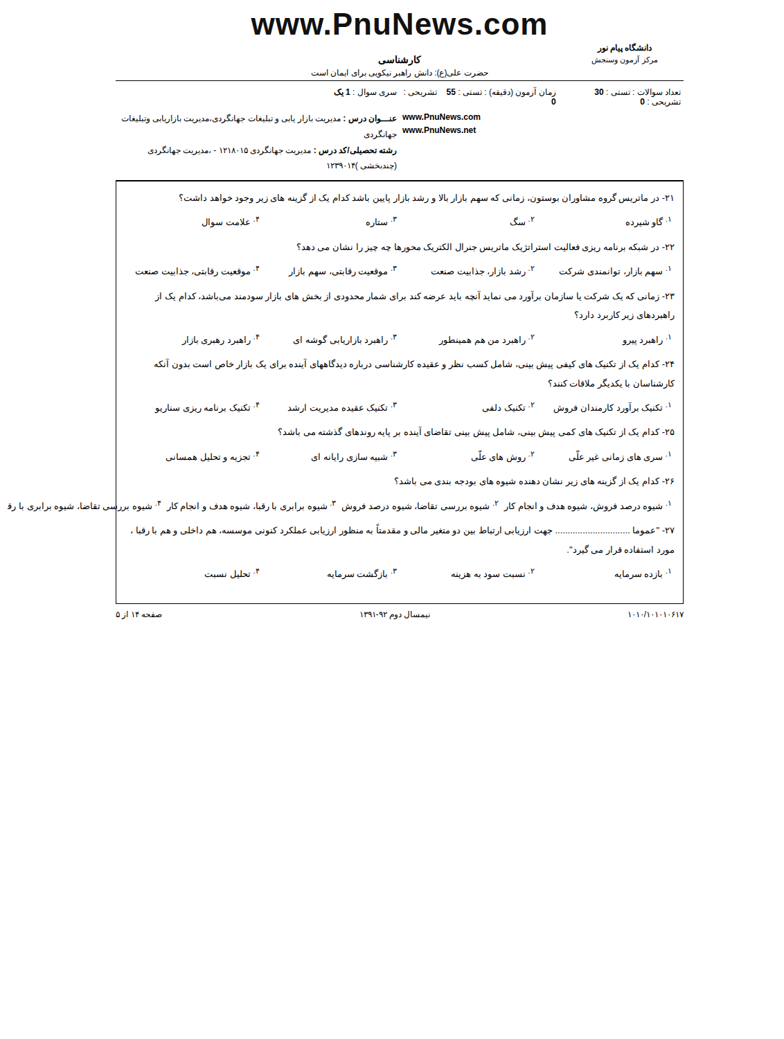www.PnuNews.com
دانشگاه پیام نور
مرکز آزمون وسنجش
کارشناسی
حضرت علی(ع): دانش راهبر نیکویی برای ایمان است
| تعداد سوالات : تستی : 30 تشریحی : 0 | زمان آزمون (دقیقه) : تستی : 55 تشریحی : 0 | سری سوال : 1 یک | |
| www.PnuNews.com www.PnuNews.net | عنـــوان درس : مدیریت بازار یابی و تبلیغات جهانگردی،مدیریت بازاریابی وتبلیغات جهانگردی رشته تحصیلی/کد درس : مدیریت جهانگردی ۱۲۱۸۰۱۵ - ،مدیریت جهانگردی (چندبخشی )۱۲۳۹۰۱۴ |
۲۱- در ماتریس گروه مشاوران بوستون، زمانی که سهم بازار بالا و رشد بازار پایین باشد کدام یک از گزینه های زیر وجود خواهد داشت؟
| ۱. گاو شیرده | ۲. سگ | ۳. ستاره | ۴. علامت سوال |
۲۲- در شبکه برنامه ریزی فعالیت استراتژیک ماتریس جنرال الکتریک محورها چه چیز را نشان می دهد؟
| ۱. سهم بازار، توانمندی شرکت | ۲. رشد بازار، جذابیت صنعت | ۳. موقعیت رقابتی، سهم بازار | ۴. موقعیت رقابتی، جذابیت صنعت |
۲۳- زمانی که یک شرکت یا سازمان برآورد می نماید آنچه باید عرضه کند برای شمار محدودی از بخش های بازار سودمند می‌باشد، کدام یک از راهبردهای زیر کاربرد دارد؟
| ۱. راهبرد پیرو | ۲. راهبرد من هم همینطور | ۳. راهبرد بازاریابی گوشه ای | ۴. راهبرد رهبری بازار |
۲۴- کدام یک از تکنیک های کیفی پیش بینی، شامل کسب نظر و عقیده کارشناسی درباره دیدگاههای آینده برای یک بازار خاص است بدون آنکه کارشناسان با یکدیگر ملاقات کنند؟
| ۱. تکنیک برآورد کارمندان فروش | ۲. تکنیک دلفی | ۳. تکنیک عقیده مدیریت ارشد | ۴. تکنیک برنامه ریزی سناریو |
۲۵- کدام یک از تکنیک های کمی پیش بینی، شامل پیش بینی تقاضای آینده بر پایه روندهای گذشته می باشد؟
| ۱. سری های زمانی غیر علّی | ۲. روش های علّی | ۳. شبیه سازی رایانه ای | ۴. تجزیه و تحلیل همسانی |
۲۶- کدام یک از گزینه های زیر نشان دهنده شیوه های بودجه بندی می باشد؟
| ۱. شیوه درصد فروش، شیوه هدف و انجام کار | ۲. شیوه بررسی تقاضا، شیوه درصد فروش | ۳. شیوه برابری با رقبا، شیوه هدف و انجام کار | ۴. شیوه بررسی تقاضا، شیوه برابری با رقبا |
۲۷- "عموما .............................. جهت ارزیابی ارتباط بین دو متغیر مالی و مقدمتاً به منظور ارزیابی عملکرد کنونی موسسه، هم داخلی و هم با رقبا ، مورد استفاده قرار می گیرد".
| ۱. بازده سرمایه | ۲. نسبت سود به هزینه | ۳. بازگشت سرمایه | ۴. تحلیل نسبت |
۱۰۱۰/۱۰۱۰۱۰۶۱۷
نیمسال دوم ۹۲-۱۳۹۱
صفحه ۱۴ از ۵